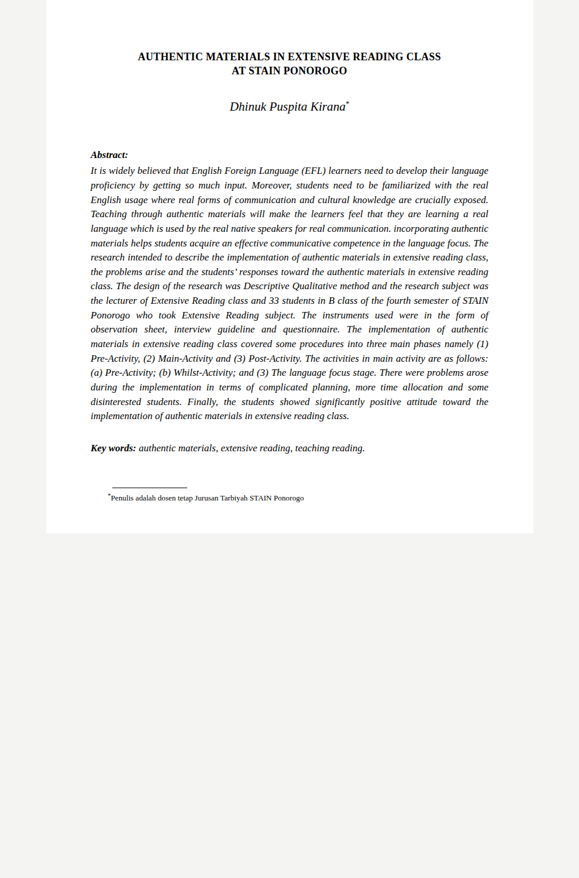Authentic Materials in Extensive Reading Class
at STAIN Ponorogo
Dhinuk Puspita Kirana*
Abstract:
It is widely believed that English Foreign Language (EFL) learners need to develop their language proficiency by getting so much input. Moreover, students need to be familiarized with the real English usage where real forms of communication and cultural knowledge are crucially exposed. Teaching through authentic materials will make the learners feel that they are learning a real language which is used by the real native speakers for real communication. incorporating authentic materials helps students acquire an effective communicative competence in the language focus. The research intended to describe the implementation of authentic materials in extensive reading class, the problems arise and the students’ responses toward the authentic materials in extensive reading class. The design of the research was Descriptive Qualitative method and the research subject was the lecturer of Extensive Reading class and 33 students in B class of the fourth semester of STAIN Ponorogo who took Extensive Reading subject. The instruments used were in the form of observation sheet, interview guideline and questionnaire. The implementation of authentic materials in extensive reading class covered some procedures into three main phases namely (1) Pre-Activity, (2) Main-Activity and (3) Post-Activity. The activities in main activity are as follows: (a) Pre-Activity; (b) Whilst-Activity; and (3) The language focus stage. There were problems arose during the implementation in terms of complicated planning, more time allocation and some disinterested students. Finally, the students showed significantly positive attitude toward the implementation of authentic materials in extensive reading class.
Key words: authentic materials, extensive reading, teaching reading.
*Penulis adalah dosen tetap Jurusan Tarbiyah STAIN Ponorogo